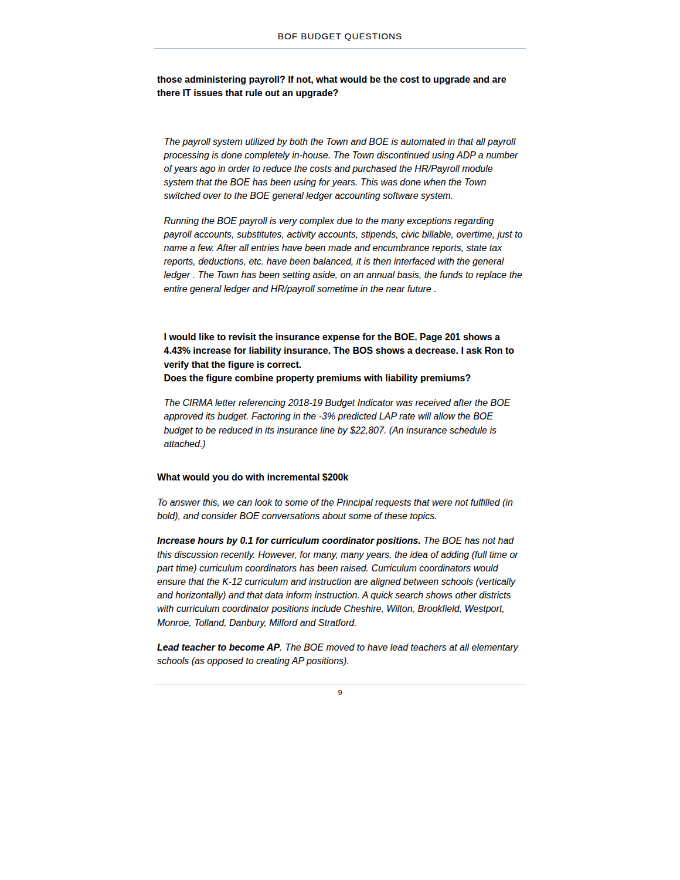BOF BUDGET QUESTIONS
those administering payroll? If not, what would be the cost to upgrade and are there IT issues that rule out an upgrade?
The payroll system utilized by both the Town and BOE is automated in that all payroll processing is done completely in-house. The Town discontinued using ADP a number of years ago in order to reduce the costs and purchased the HR/Payroll module system that the BOE has been using for years. This was done when the Town switched over to the BOE general ledger accounting software system.
Running the BOE payroll is very complex due to the many exceptions regarding payroll accounts, substitutes, activity accounts, stipends, civic billable, overtime, just to name a few. After all entries have been made and encumbrance reports, state tax reports, deductions, etc. have been balanced, it is then interfaced with the general ledger . The Town has been setting aside, on an annual basis, the funds to replace the entire general ledger and HR/payroll sometime in the near future .
I would like to revisit the insurance expense for the BOE. Page 201 shows a 4.43% increase for liability insurance. The BOS shows a decrease. I ask Ron to verify that the figure is correct.
Does the figure combine property premiums with liability premiums?
The CIRMA letter referencing 2018-19 Budget Indicator was received after the BOE approved its budget. Factoring in the -3% predicted LAP rate will allow the BOE budget to be reduced in its insurance line by $22,807. (An insurance schedule is attached.)
What would you do with incremental $200k
To answer this, we can look to some of the Principal requests that were not fulfilled (in bold), and consider BOE conversations about some of these topics.
Increase hours by 0.1 for curriculum coordinator positions. The BOE has not had this discussion recently. However, for many, many years, the idea of adding (full time or part time) curriculum coordinators has been raised. Curriculum coordinators would ensure that the K-12 curriculum and instruction are aligned between schools (vertically and horizontally) and that data inform instruction. A quick search shows other districts with curriculum coordinator positions include Cheshire, Wilton, Brookfield, Westport, Monroe, Tolland, Danbury, Milford and Stratford.
Lead teacher to become AP. The BOE moved to have lead teachers at all elementary schools (as opposed to creating AP positions).
9